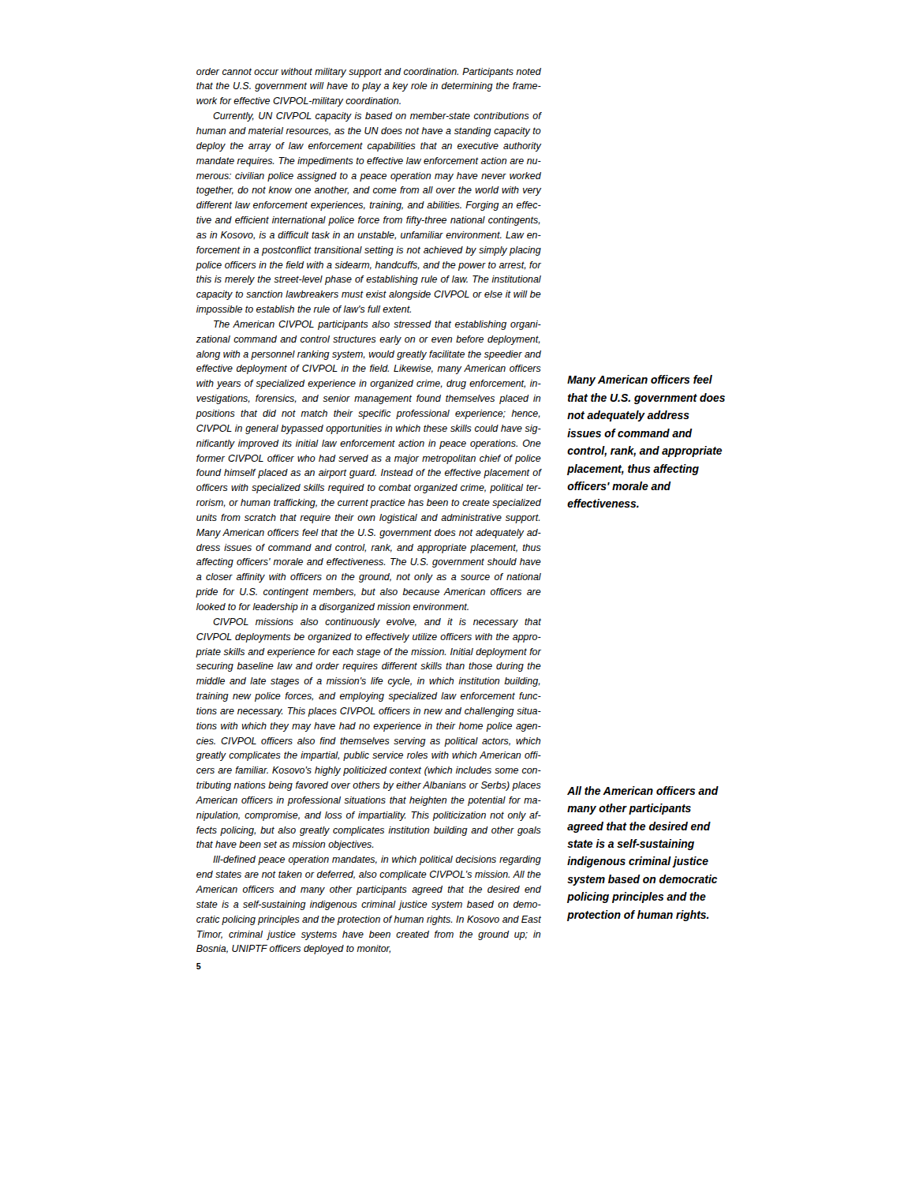order cannot occur without military support and coordination. Participants noted that the U.S. government will have to play a key role in determining the framework for effective CIVPOL-military coordination.
Currently, UN CIVPOL capacity is based on member-state contributions of human and material resources, as the UN does not have a standing capacity to deploy the array of law enforcement capabilities that an executive authority mandate requires. The impediments to effective law enforcement action are numerous: civilian police assigned to a peace operation may have never worked together, do not know one another, and come from all over the world with very different law enforcement experiences, training, and abilities. Forging an effective and efficient international police force from fifty-three national contingents, as in Kosovo, is a difficult task in an unstable, unfamiliar environment. Law enforcement in a postconflict transitional setting is not achieved by simply placing police officers in the field with a sidearm, handcuffs, and the power to arrest, for this is merely the street-level phase of establishing rule of law. The institutional capacity to sanction lawbreakers must exist alongside CIVPOL or else it will be impossible to establish the rule of law's full extent.
The American CIVPOL participants also stressed that establishing organizational command and control structures early on or even before deployment, along with a personnel ranking system, would greatly facilitate the speedier and effective deployment of CIVPOL in the field. Likewise, many American officers with years of specialized experience in organized crime, drug enforcement, investigations, forensics, and senior management found themselves placed in positions that did not match their specific professional experience; hence, CIVPOL in general bypassed opportunities in which these skills could have significantly improved its initial law enforcement action in peace operations. One former CIVPOL officer who had served as a major metropolitan chief of police found himself placed as an airport guard. Instead of the effective placement of officers with specialized skills required to combat organized crime, political terrorism, or human trafficking, the current practice has been to create specialized units from scratch that require their own logistical and administrative support. Many American officers feel that the U.S. government does not adequately address issues of command and control, rank, and appropriate placement, thus affecting officers' morale and effectiveness. The U.S. government should have a closer affinity with officers on the ground, not only as a source of national pride for U.S. contingent members, but also because American officers are looked to for leadership in a disorganized mission environment.
CIVPOL missions also continuously evolve, and it is necessary that CIVPOL deployments be organized to effectively utilize officers with the appropriate skills and experience for each stage of the mission. Initial deployment for securing baseline law and order requires different skills than those during the middle and late stages of a mission's life cycle, in which institution building, training new police forces, and employing specialized law enforcement functions are necessary. This places CIVPOL officers in new and challenging situations with which they may have had no experience in their home police agencies. CIVPOL officers also find themselves serving as political actors, which greatly complicates the impartial, public service roles with which American officers are familiar. Kosovo's highly politicized context (which includes some contributing nations being favored over others by either Albanians or Serbs) places American officers in professional situations that heighten the potential for manipulation, compromise, and loss of impartiality. This politicization not only affects policing, but also greatly complicates institution building and other goals that have been set as mission objectives.
Ill-defined peace operation mandates, in which political decisions regarding end states are not taken or deferred, also complicate CIVPOL's mission. All the American officers and many other participants agreed that the desired end state is a self-sustaining indigenous criminal justice system based on democratic policing principles and the protection of human rights. In Kosovo and East Timor, criminal justice systems have been created from the ground up; in Bosnia, UNIPTF officers deployed to monitor,
Many American officers feel that the U.S. government does not adequately address issues of command and control, rank, and appropriate placement, thus affecting officers' morale and effectiveness.
All the American officers and many other participants agreed that the desired end state is a self-sustaining indigenous criminal justice system based on democratic policing principles and the protection of human rights.
5